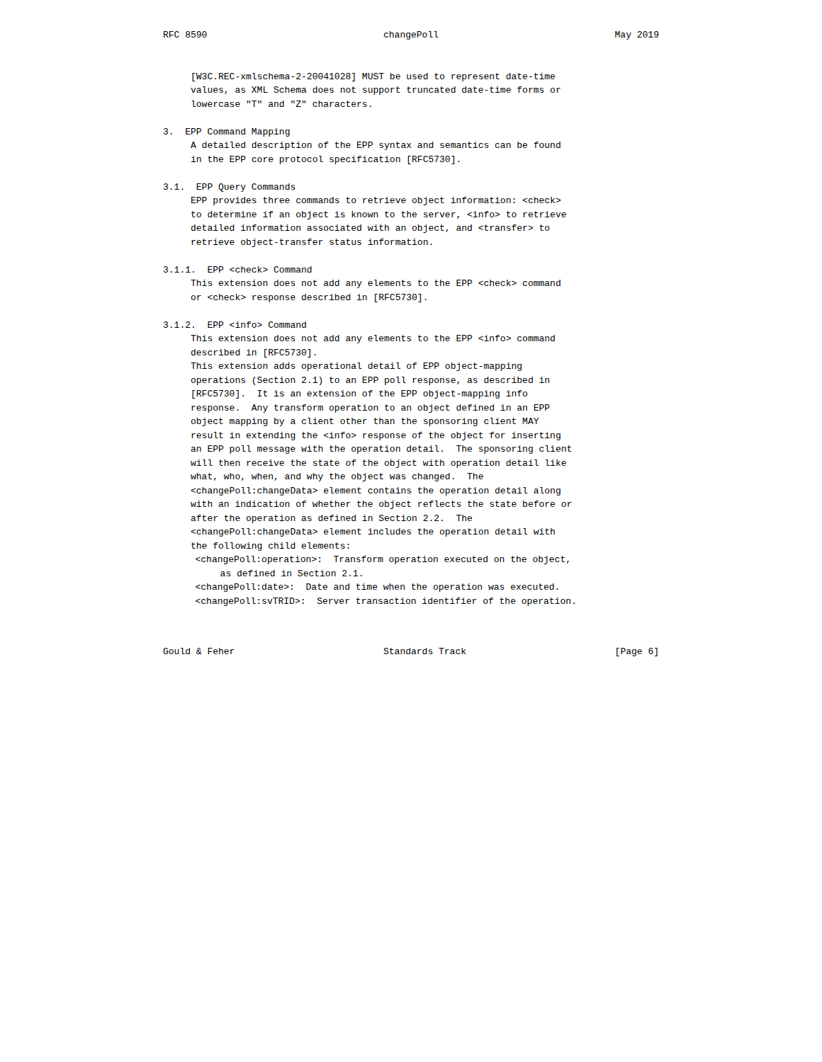RFC 8590 changePoll May 2019
[W3C.REC-xmlschema-2-20041028] MUST be used to represent date-time
values, as XML Schema does not support truncated date-time forms or
lowercase "T" and "Z" characters.
3.  EPP Command Mapping
A detailed description of the EPP syntax and semantics can be found
in the EPP core protocol specification [RFC5730].
3.1.  EPP Query Commands
EPP provides three commands to retrieve object information: <check>
to determine if an object is known to the server, <info> to retrieve
detailed information associated with an object, and <transfer> to
retrieve object-transfer status information.
3.1.1.  EPP <check> Command
This extension does not add any elements to the EPP <check> command
or <check> response described in [RFC5730].
3.1.2.  EPP <info> Command
This extension does not add any elements to the EPP <info> command
described in [RFC5730].
This extension adds operational detail of EPP object-mapping
operations (Section 2.1) to an EPP poll response, as described in
[RFC5730].  It is an extension of the EPP object-mapping info
response.  Any transform operation to an object defined in an EPP
object mapping by a client other than the sponsoring client MAY
result in extending the <info> response of the object for inserting
an EPP poll message with the operation detail.  The sponsoring client
will then receive the state of the object with operation detail like
what, who, when, and why the object was changed.  The
<changePoll:changeData> element contains the operation detail along
with an indication of whether the object reflects the state before or
after the operation as defined in Section 2.2.  The
<changePoll:changeData> element includes the operation detail with
the following child elements:
<changePoll:operation>:  Transform operation executed on the object,
  as defined in Section 2.1.
<changePoll:date>:  Date and time when the operation was executed.
<changePoll:svTRID>:  Server transaction identifier of the operation.
Gould & Feher Standards Track [Page 6]